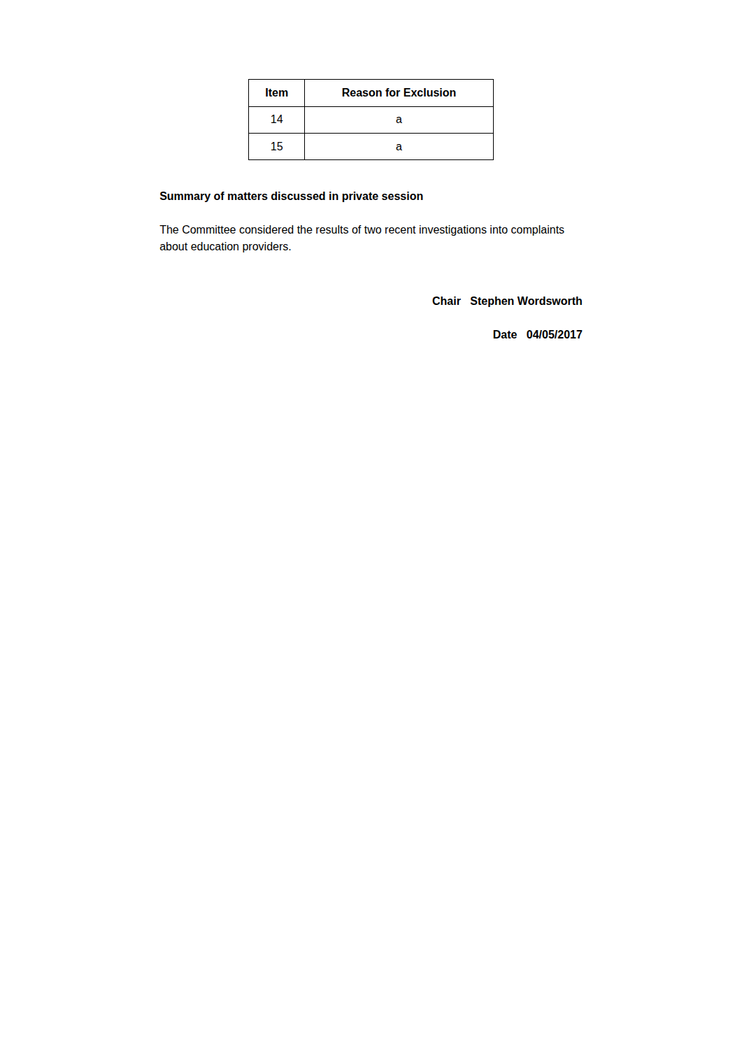| Item | Reason for Exclusion |
| --- | --- |
| 14 | a |
| 15 | a |
Summary of matters discussed in private session
The Committee considered the results of two recent investigations into complaints about education providers.
Chair Stephen Wordsworth
Date 04/05/2017